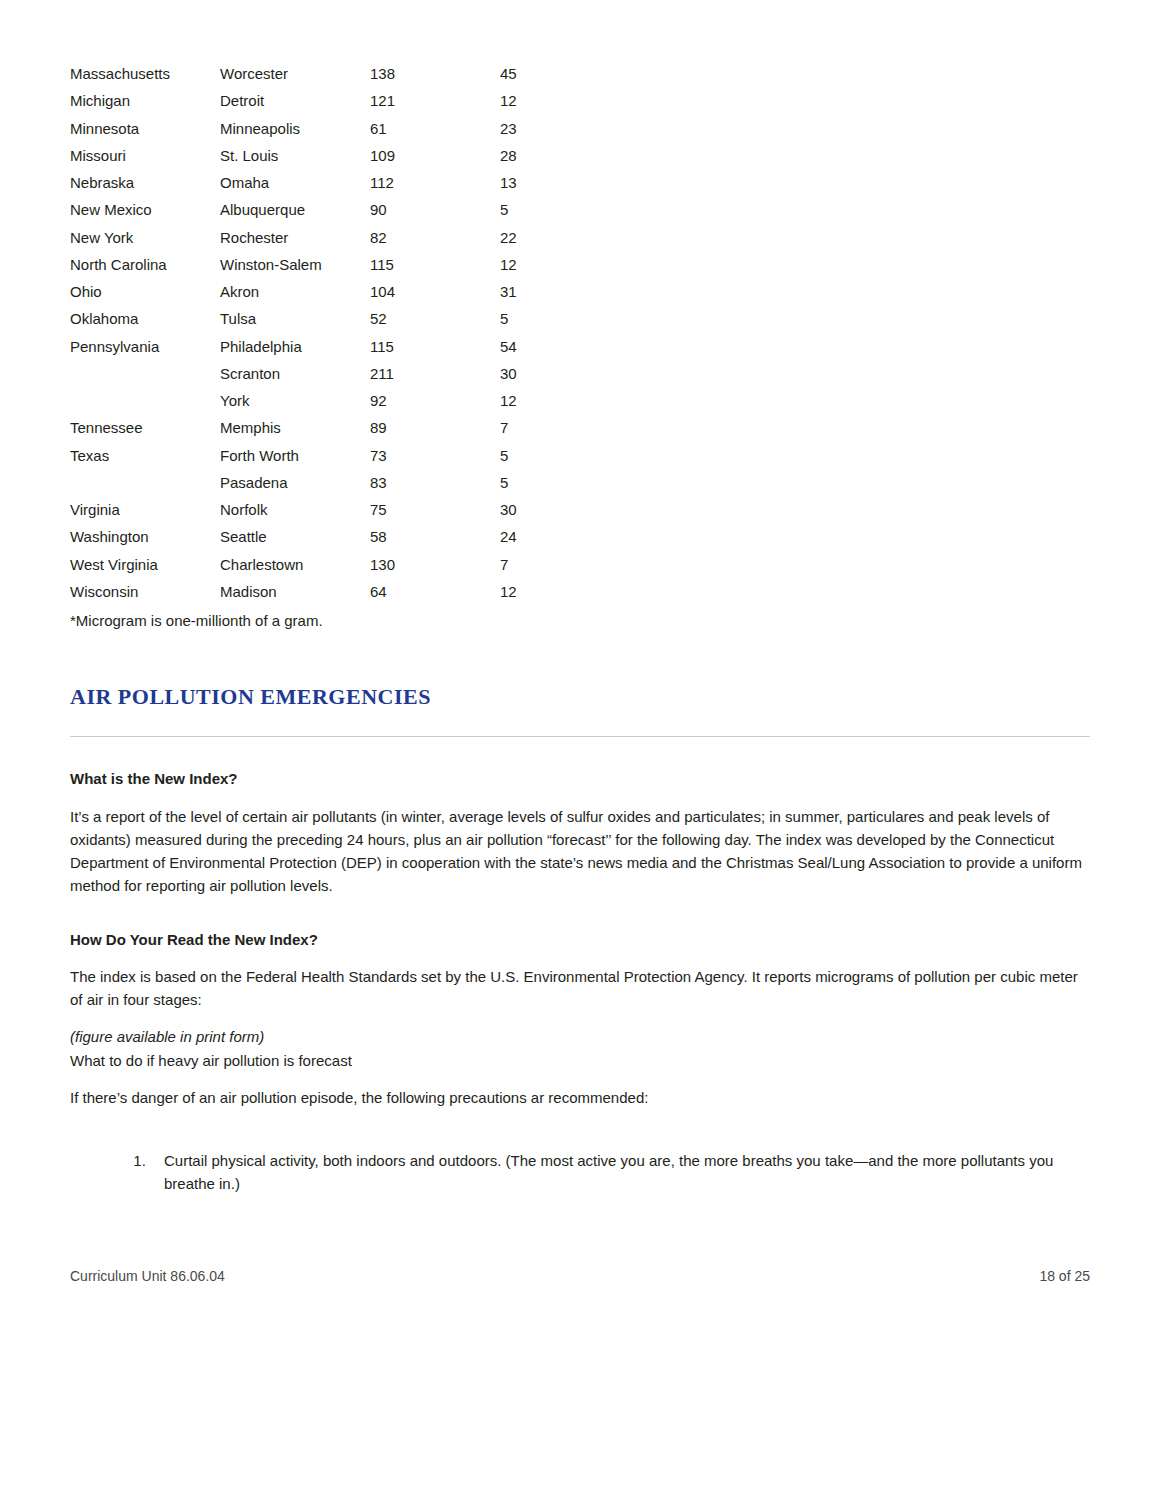| Massachusetts | Worcester | 138 | 45 |
| Michigan | Detroit | 121 | 12 |
| Minnesota | Minneapolis | 61 | 23 |
| Missouri | St. Louis | 109 | 28 |
| Nebraska | Omaha | 112 | 13 |
| New Mexico | Albuquerque | 90 | 5 |
| New York | Rochester | 82 | 22 |
| North Carolina | Winston-Salem | 115 | 12 |
| Ohio | Akron | 104 | 31 |
| Oklahoma | Tulsa | 52 | 5 |
| Pennsylvania | Philadelphia | 115 | 54 |
| | Scranton | 211 | 30 |
| | York | 92 | 12 |
| Tennessee | Memphis | 89 | 7 |
| Texas | Forth Worth | 73 | 5 |
| | Pasadena | 83 | 5 |
| Virginia | Norfolk | 75 | 30 |
| Washington | Seattle | 58 | 24 |
| West Virginia | Charlestown | 130 | 7 |
| Wisconsin | Madison | 64 | 12 |
*Microgram is one-millionth of a gram.
AIR POLLUTION EMERGENCIES
What is the New Index?
It’s a report of the level of certain air pollutants (in winter, average levels of sulfur oxides and particulates; in summer, particulares and peak levels of oxidants) measured during the preceding 24 hours, plus an air pollution “forecast’’ for the following day. The index was developed by the Connecticut Department of Environmental Protection (DEP) in cooperation with the state’s news media and the Christmas Seal/Lung Association to provide a uniform method for reporting air pollution levels.
How Do Your Read the New Index?
The index is based on the Federal Health Standards set by the U.S. Environmental Protection Agency. It reports micrograms of pollution per cubic meter of air in four stages:
(figure available in print form)
What to do if heavy air pollution is forecast
If there’s danger of an air pollution episode, the following precautions ar recommended:
Curtail physical activity, both indoors and outdoors. (The most active you are, the more breaths you take—and the more pollutants you breathe in.)
Curriculum Unit 86.06.04 18 of 25